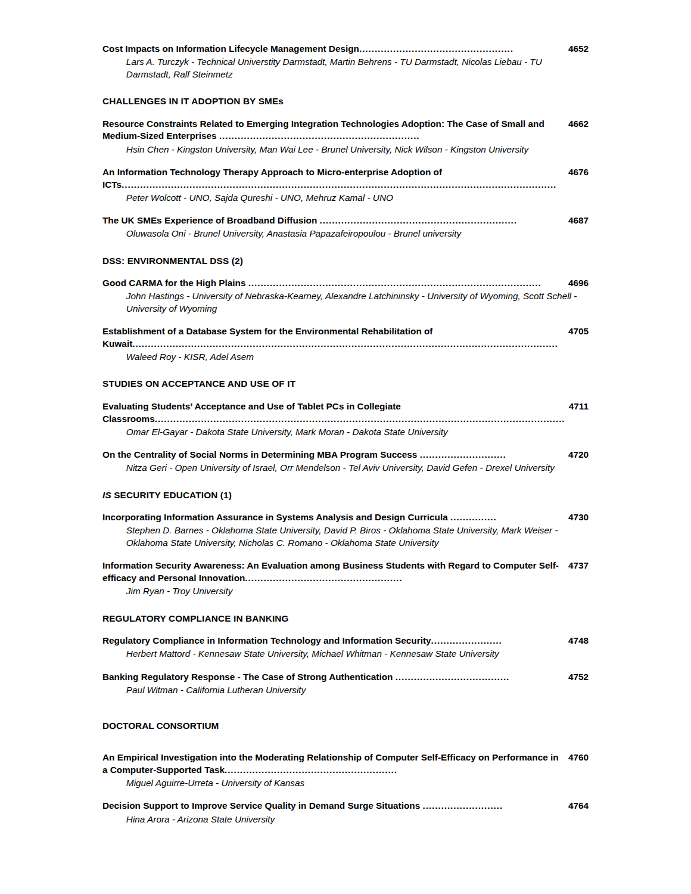4652 Cost Impacts on Information Lifecycle Management Design.................................................. Lars A. Turczyk - Technical Universtity Darmstadt, Martin Behrens - TU Darmstadt, Nicolas Liebau - TU Darmstadt, Ralf Steinmetz
CHALLENGES IN IT ADOPTION BY SMEs
4662 Resource Constraints Related to Emerging Integration Technologies Adoption: The Case of Small and Medium-Sized Enterprises ................................................................. Hsin Chen - Kingston University, Man Wai Lee - Brunel University, Nick Wilson - Kingston University
4676 An Information Technology Therapy Approach to Micro-enterprise Adoption of ICTs............................................................................................................................................. Peter Wolcott - UNO, Sajda Qureshi - UNO, Mehruz Kamal - UNO
4687 The UK SMEs Experience of Broadband Diffusion ................................................................ Oluwasola Oni - Brunel University, Anastasia Papazafeiropoulou - Brunel university
DSS: ENVIRONMENTAL DSS (2)
4696 Good CARMA for the High Plains ............................................................................................... John Hastings - University of Nebraska-Kearney, Alexandre Latchininsky - University of Wyoming, Scott Schell - University of Wyoming
4705 Establishment of a Database System for the Environmental Rehabilitation of Kuwait.......................................................................................................................................... Waleed Roy - KISR, Adel Asem
STUDIES ON ACCEPTANCE AND USE OF IT
4711 Evaluating Students’ Acceptance and Use of Tablet PCs in Collegiate Classrooms..................................................................................................................................... Omar El-Gayar - Dakota State University, Mark Moran - Dakota State University
4720 On the Centrality of Social Norms in Determining MBA Program Success ............................ Nitza Geri - Open University of Israel, Orr Mendelson - Tel Aviv University, David Gefen - Drexel University
IS SECURITY EDUCATION (1)
4730 Incorporating Information Assurance in Systems Analysis and Design Curricula ............... Stephen D. Barnes - Oklahoma State University, David P. Biros - Oklahoma State University, Mark Weiser - Oklahoma State University, Nicholas C. Romano - Oklahoma State University
4737 Information Security Awareness: An Evaluation among Business Students with Regard to Computer Self-efficacy and Personal Innovation................................................... Jim Ryan - Troy University
REGULATORY COMPLIANCE IN BANKING
4748 Regulatory Compliance in Information Technology and Information Security....................... Herbert Mattord - Kennesaw State University, Michael Whitman - Kennesaw State University
4752 Banking Regulatory Response - The Case of Strong Authentication ..................................... Paul Witman - California Lutheran University
DOCTORAL CONSORTIUM
4760 An Empirical Investigation into the Moderating Relationship of Computer Self-Efficacy on Performance in a Computer-Supported Task........................................................ Miguel Aguirre-Urreta - University of Kansas
4764 Decision Support to Improve Service Quality in Demand Surge Situations .......................... Hina Arora - Arizona State University